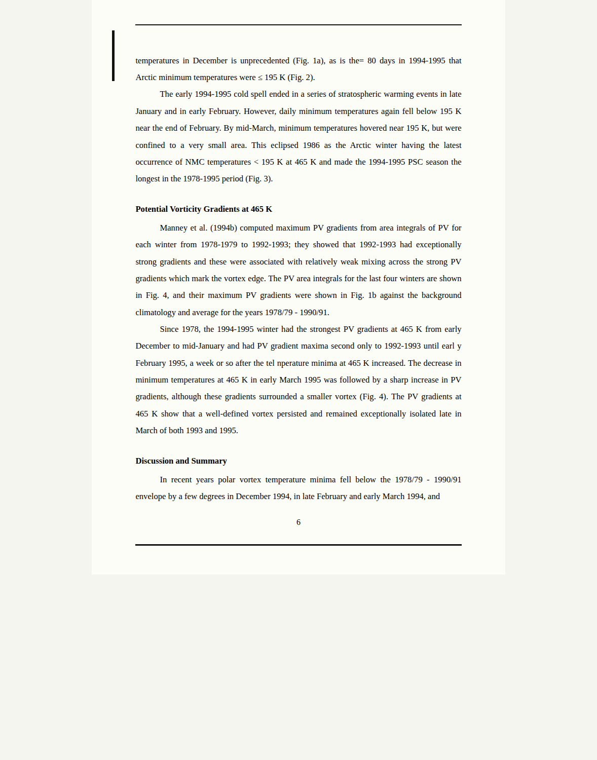temperatures in December is unprecedented (Fig. 1a), as is the= 80 days in 1994-1995 that Arctic minimum temperatures were ≤ 195 K (Fig. 2).
The early 1994-1995 cold spell ended in a series of stratospheric warming events in late January and in early February. However, daily minimum temperatures again fell below 195 K near the end of February. By mid-March, minimum temperatures hovered near 195 K, but were confined to a very small area. This eclipsed 1986 as the Arctic winter having the latest occurrence of NMC temperatures < 195 K at 465 K and made the 1994-1995 PSC season the longest in the 1978-1995 period (Fig. 3).
Potential Vorticity Gradients at 465 K
Manney et al. (1994b) computed maximum PV gradients from area integrals of PV for each winter from 1978-1979 to 1992-1993; they showed that 1992-1993 had exceptionally strong gradients and these were associated with relatively weak mixing across the strong PV gradients which mark the vortex edge. The PV area integrals for the last four winters are shown in Fig. 4, and their maximum PV gradients were shown in Fig. 1b against the background climatology and average for the years 1978/79 - 1990/91.
Since 1978, the 1994-1995 winter had the strongest PV gradients at 465 K from early December to mid-January and had PV gradient maxima second only to 1992-1993 until earl y February 1995, a week or so after the tel nperature minima at 465 K increased. The decrease in minimum temperatures at 465 K in early March 1995 was followed by a sharp increase in PV gradients, although these gradients surrounded a smaller vortex (Fig. 4). The PV gradients at 465 K show that a well-defined vortex persisted and remained exceptionally isolated late in March of both 1993 and 1995.
Discussion and Summary
In recent years polar vortex temperature minima fell below the 1978/79 - 1990/91 envelope by a few degrees in December 1994, in late February and early March 1994, and
6